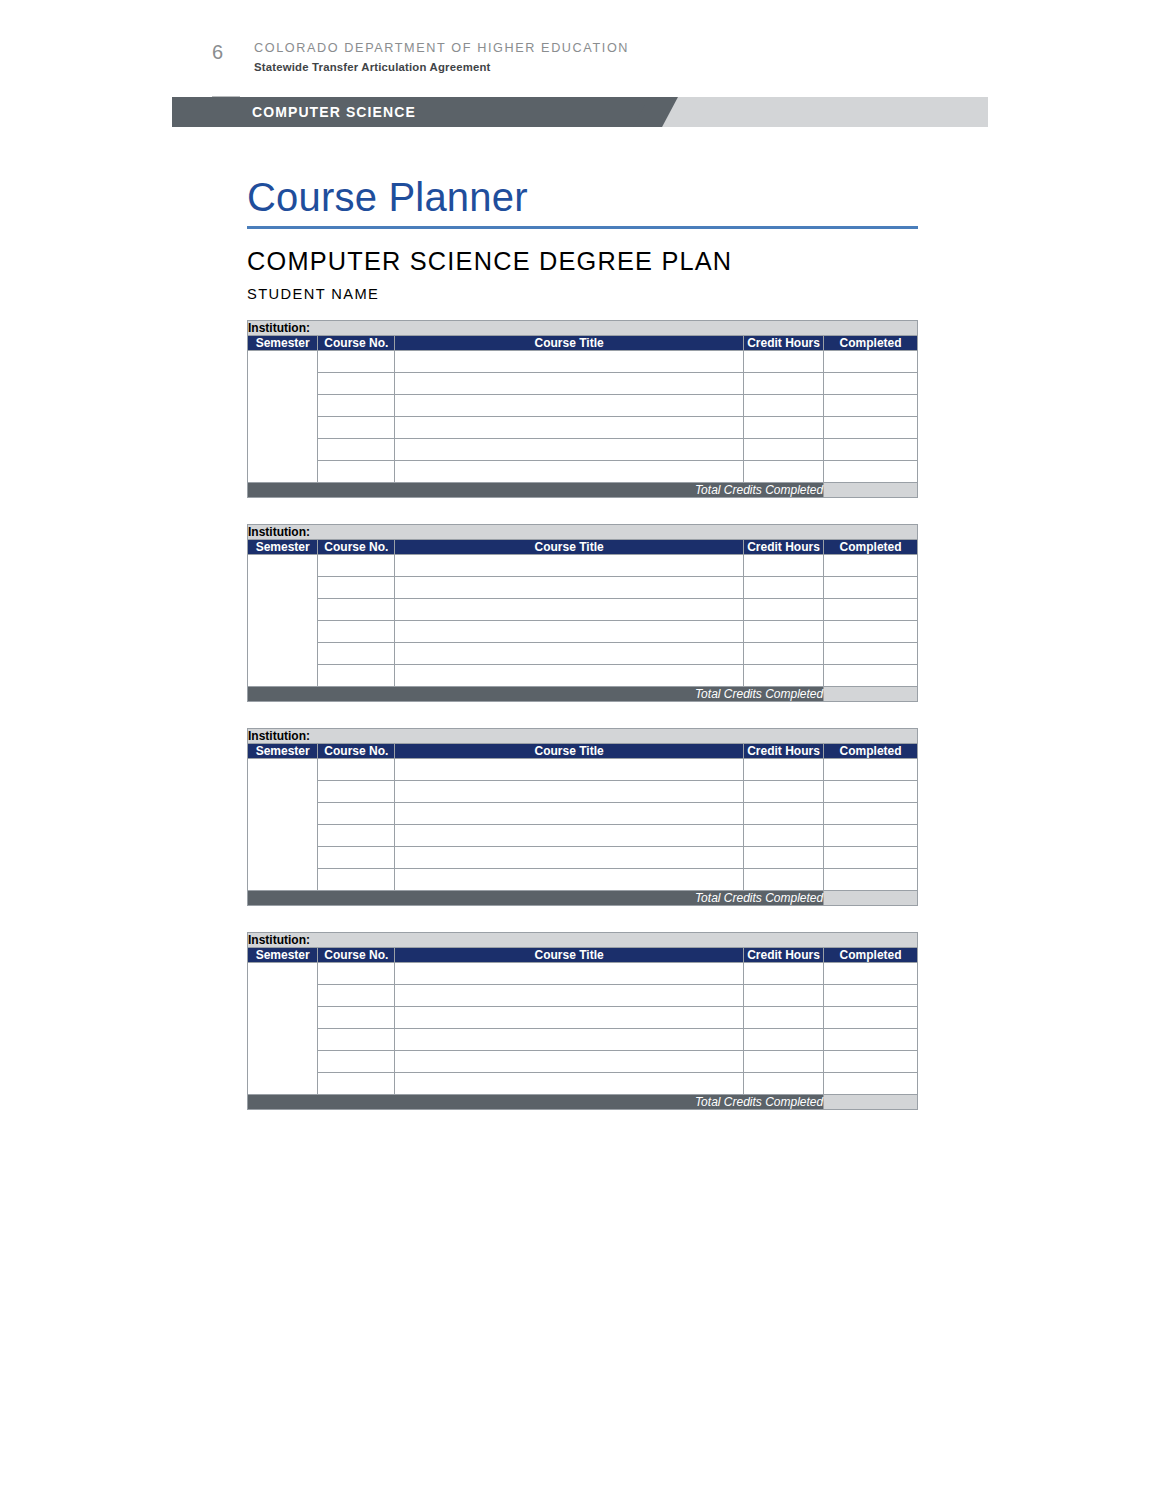6
Colorado Department of Higher Education
Statewide Transfer Articulation Agreement
COMPUTER SCIENCE
Course Planner
COMPUTER SCIENCE DEGREE PLAN
STUDENT NAME
| Institution: |
| Semester | Course No. | Course Title | Credit Hours | Completed |
| Total Credits Completed | |
| Institution: |
| Semester | Course No. | Course Title | Credit Hours | Completed |
| Total Credits Completed | |
| Institution: |
| Semester | Course No. | Course Title | Credit Hours | Completed |
| Total Credits Completed | |
| Institution: |
| Semester | Course No. | Course Title | Credit Hours | Completed |
| Total Credits Completed | |